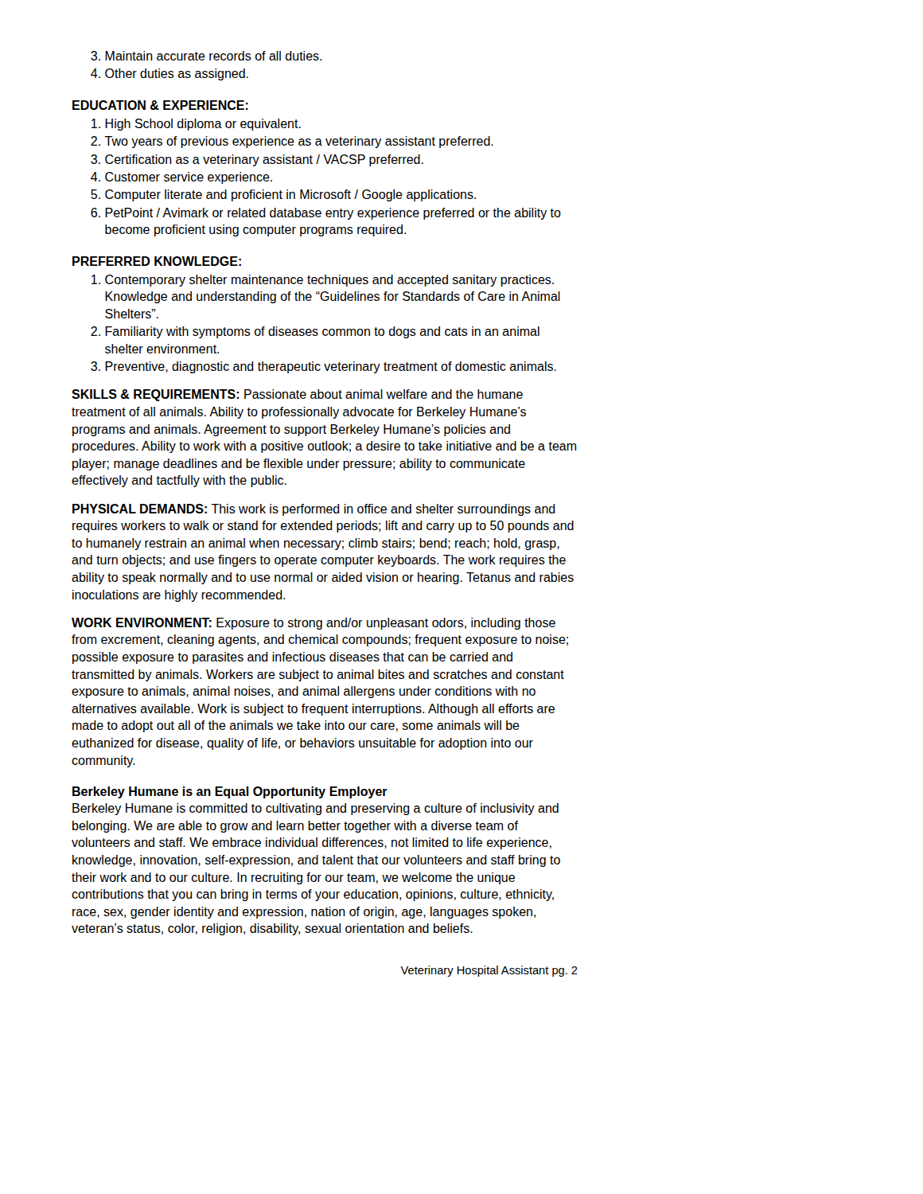Maintain accurate records of all duties.
Other duties as assigned.
EDUCATION & EXPERIENCE:
High School diploma or equivalent.
Two years of previous experience as a veterinary assistant preferred.
Certification as a veterinary assistant / VACSP preferred.
Customer service experience.
Computer literate and proficient in Microsoft / Google applications.
PetPoint / Avimark or related database entry experience preferred or the ability to become proficient using computer programs required.
PREFERRED KNOWLEDGE:
Contemporary shelter maintenance techniques and accepted sanitary practices. Knowledge and understanding of the “Guidelines for Standards of Care in Animal Shelters”.
Familiarity with symptoms of diseases common to dogs and cats in an animal shelter environment.
Preventive, diagnostic and therapeutic veterinary treatment of domestic animals.
SKILLS & REQUIREMENTS: Passionate about animal welfare and the humane treatment of all animals. Ability to professionally advocate for Berkeley Humane’s programs and animals. Agreement to support Berkeley Humane’s policies and procedures. Ability to work with a positive outlook; a desire to take initiative and be a team player; manage deadlines and be flexible under pressure; ability to communicate effectively and tactfully with the public.
PHYSICAL DEMANDS: This work is performed in office and shelter surroundings and requires workers to walk or stand for extended periods; lift and carry up to 50 pounds and to humanely restrain an animal when necessary; climb stairs; bend; reach; hold, grasp, and turn objects; and use fingers to operate computer keyboards. The work requires the ability to speak normally and to use normal or aided vision or hearing. Tetanus and rabies inoculations are highly recommended.
WORK ENVIRONMENT: Exposure to strong and/or unpleasant odors, including those from excrement, cleaning agents, and chemical compounds; frequent exposure to noise; possible exposure to parasites and infectious diseases that can be carried and transmitted by animals. Workers are subject to animal bites and scratches and constant exposure to animals, animal noises, and animal allergens under conditions with no alternatives available. Work is subject to frequent interruptions. Although all efforts are made to adopt out all of the animals we take into our care, some animals will be euthanized for disease, quality of life, or behaviors unsuitable for adoption into our community.
Berkeley Humane is an Equal Opportunity Employer
Berkeley Humane is committed to cultivating and preserving a culture of inclusivity and belonging. We are able to grow and learn better together with a diverse team of volunteers and staff. We embrace individual differences, not limited to life experience, knowledge, innovation, self-expression, and talent that our volunteers and staff bring to their work and to our culture. In recruiting for our team, we welcome the unique contributions that you can bring in terms of your education, opinions, culture, ethnicity, race, sex, gender identity and expression, nation of origin, age, languages spoken, veteran’s status, color, religion, disability, sexual orientation and beliefs.
Veterinary Hospital Assistant pg. 2